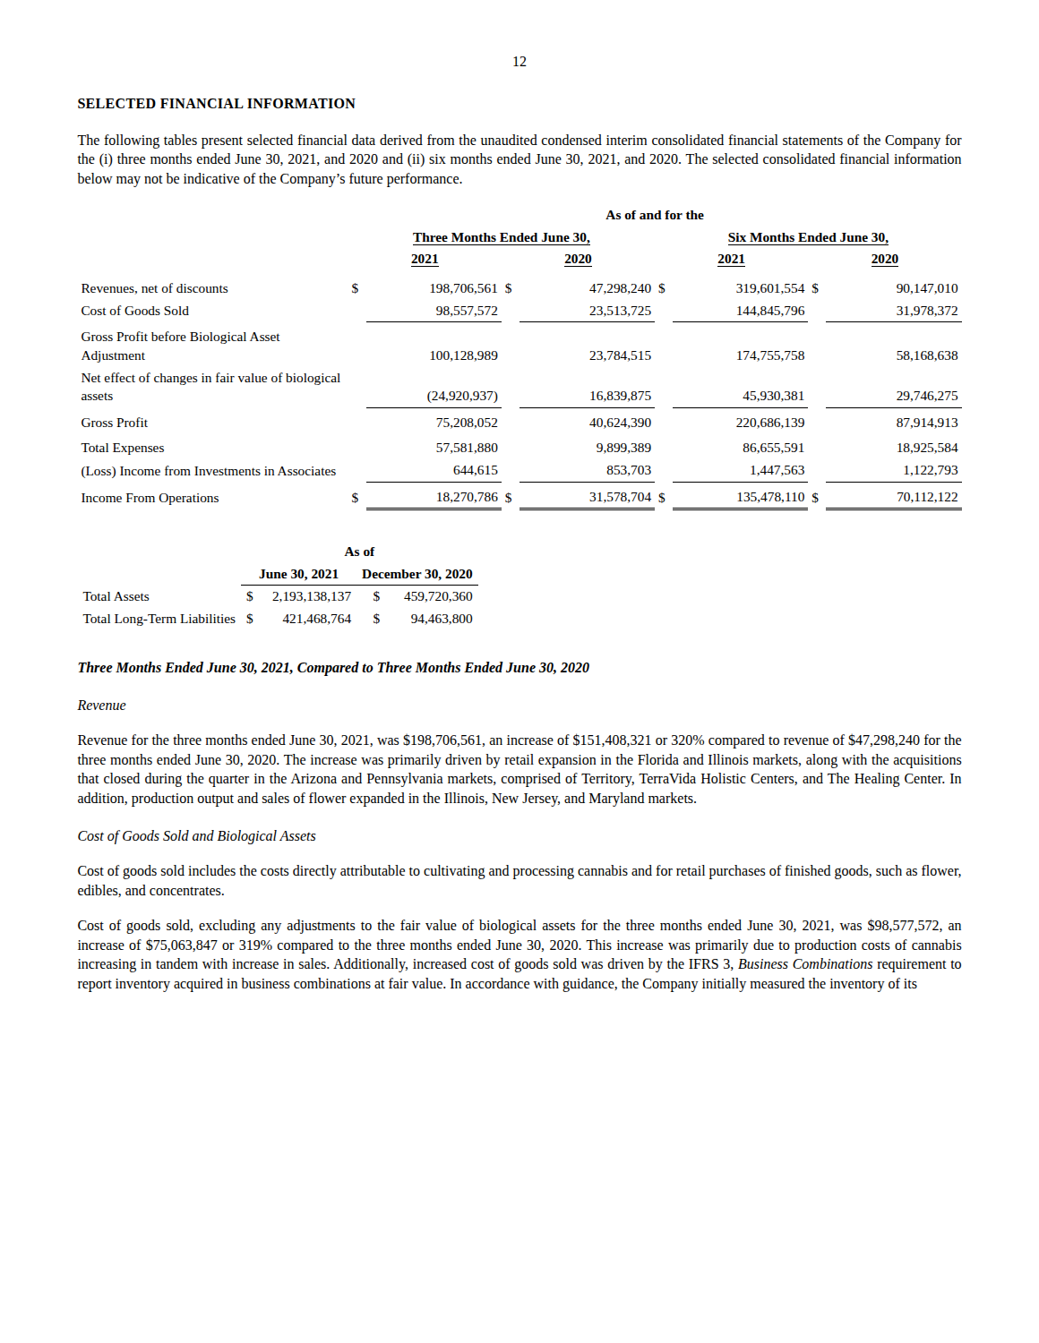12
SELECTED FINANCIAL INFORMATION
The following tables present selected financial data derived from the unaudited condensed interim consolidated financial statements of the Company for the (i) three months ended June 30, 2021, and 2020 and (ii) six months ended June 30, 2021, and 2020. The selected consolidated financial information below may not be indicative of the Company’s future performance.
| | As of and for the |
| | Three Months Ended June 30, | Six Months Ended June 30, |
| | 2021 | 2020 | 2021 | 2020 |
| Revenues, net of discounts | $ | 198,706,561 | $ | 47,298,240 | $ | 319,601,554 | $ | 90,147,010 |
| Cost of Goods Sold | | 98,557,572 | | 23,513,725 | | 144,845,796 | | 31,978,372 |
| Gross Profit before Biological Asset Adjustment | | 100,128,989 | | 23,784,515 | | 174,755,758 | | 58,168,638 |
| Net effect of changes in fair value of biological assets | | (24,920,937) | | 16,839,875 | | 45,930,381 | | 29,746,275 |
| Gross Profit | | 75,208,052 | | 40,624,390 | | 220,686,139 | | 87,914,913 |
| Total Expenses | | 57,581,880 | | 9,899,389 | | 86,655,591 | | 18,925,584 |
| (Loss) Income from Investments in Associates | | 644,615 | | 853,703 | | 1,447,563 | | 1,122,793 |
| Income From Operations | $ | 18,270,786 | $ | 31,578,704 | $ | 135,478,110 | $ | 70,112,122 |
| | As of |
| | June 30, 2021 | December 30, 2020 |
| Total Assets | $ | 2,193,138,137 | $ | 459,720,360 |
| Total Long-Term Liabilities | $ | 421,468,764 | $ | 94,463,800 |
Three Months Ended June 30, 2021, Compared to Three Months Ended June 30, 2020
Revenue
Revenue for the three months ended June 30, 2021, was $198,706,561, an increase of $151,408,321 or 320% compared to revenue of $47,298,240 for the three months ended June 30, 2020. The increase was primarily driven by retail expansion in the Florida and Illinois markets, along with the acquisitions that closed during the quarter in the Arizona and Pennsylvania markets, comprised of Territory, TerraVida Holistic Centers, and The Healing Center. In addition, production output and sales of flower expanded in the Illinois, New Jersey, and Maryland markets.
Cost of Goods Sold and Biological Assets
Cost of goods sold includes the costs directly attributable to cultivating and processing cannabis and for retail purchases of finished goods, such as flower, edibles, and concentrates.
Cost of goods sold, excluding any adjustments to the fair value of biological assets for the three months ended June 30, 2021, was $98,577,572, an increase of $75,063,847 or 319% compared to the three months ended June 30, 2020. This increase was primarily due to production costs of cannabis increasing in tandem with increase in sales. Additionally, increased cost of goods sold was driven by the IFRS 3, Business Combinations requirement to report inventory acquired in business combinations at fair value. In accordance with guidance, the Company initially measured the inventory of its